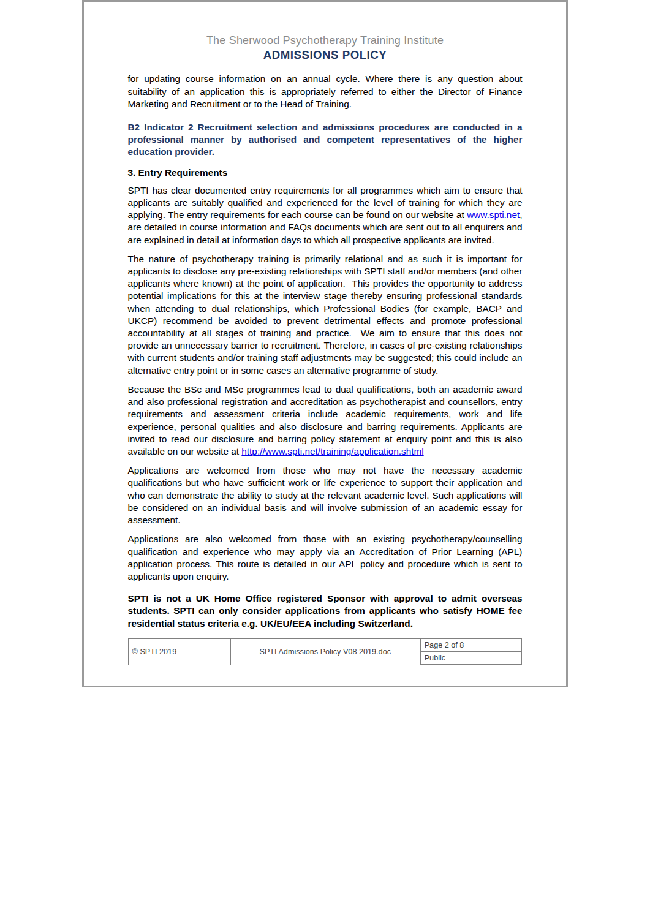The Sherwood Psychotherapy Training Institute
ADMISSIONS POLICY
for updating course information on an annual cycle. Where there is any question about suitability of an application this is appropriately referred to either the Director of Finance Marketing and Recruitment or to the Head of Training.
B2 Indicator 2 Recruitment selection and admissions procedures are conducted in a professional manner by authorised and competent representatives of the higher education provider.
3. Entry Requirements
SPTI has clear documented entry requirements for all programmes which aim to ensure that applicants are suitably qualified and experienced for the level of training for which they are applying. The entry requirements for each course can be found on our website at www.spti.net, are detailed in course information and FAQs documents which are sent out to all enquirers and are explained in detail at information days to which all prospective applicants are invited.
The nature of psychotherapy training is primarily relational and as such it is important for applicants to disclose any pre-existing relationships with SPTI staff and/or members (and other applicants where known) at the point of application. This provides the opportunity to address potential implications for this at the interview stage thereby ensuring professional standards when attending to dual relationships, which Professional Bodies (for example, BACP and UKCP) recommend be avoided to prevent detrimental effects and promote professional accountability at all stages of training and practice. We aim to ensure that this does not provide an unnecessary barrier to recruitment. Therefore, in cases of pre-existing relationships with current students and/or training staff adjustments may be suggested; this could include an alternative entry point or in some cases an alternative programme of study.
Because the BSc and MSc programmes lead to dual qualifications, both an academic award and also professional registration and accreditation as psychotherapist and counsellors, entry requirements and assessment criteria include academic requirements, work and life experience, personal qualities and also disclosure and barring requirements. Applicants are invited to read our disclosure and barring policy statement at enquiry point and this is also available on our website at http://www.spti.net/training/application.shtml
Applications are welcomed from those who may not have the necessary academic qualifications but who have sufficient work or life experience to support their application and who can demonstrate the ability to study at the relevant academic level. Such applications will be considered on an individual basis and will involve submission of an academic essay for assessment.
Applications are also welcomed from those with an existing psychotherapy/counselling qualification and experience who may apply via an Accreditation of Prior Learning (APL) application process. This route is detailed in our APL policy and procedure which is sent to applicants upon enquiry.
SPTI is not a UK Home Office registered Sponsor with approval to admit overseas students. SPTI can only consider applications from applicants who satisfy HOME fee residential status criteria e.g. UK/EU/EEA including Switzerland.
| © SPTI 2019 | SPTI Admissions Policy V08 2019.doc | / Page 2 of 8 / / Public / |